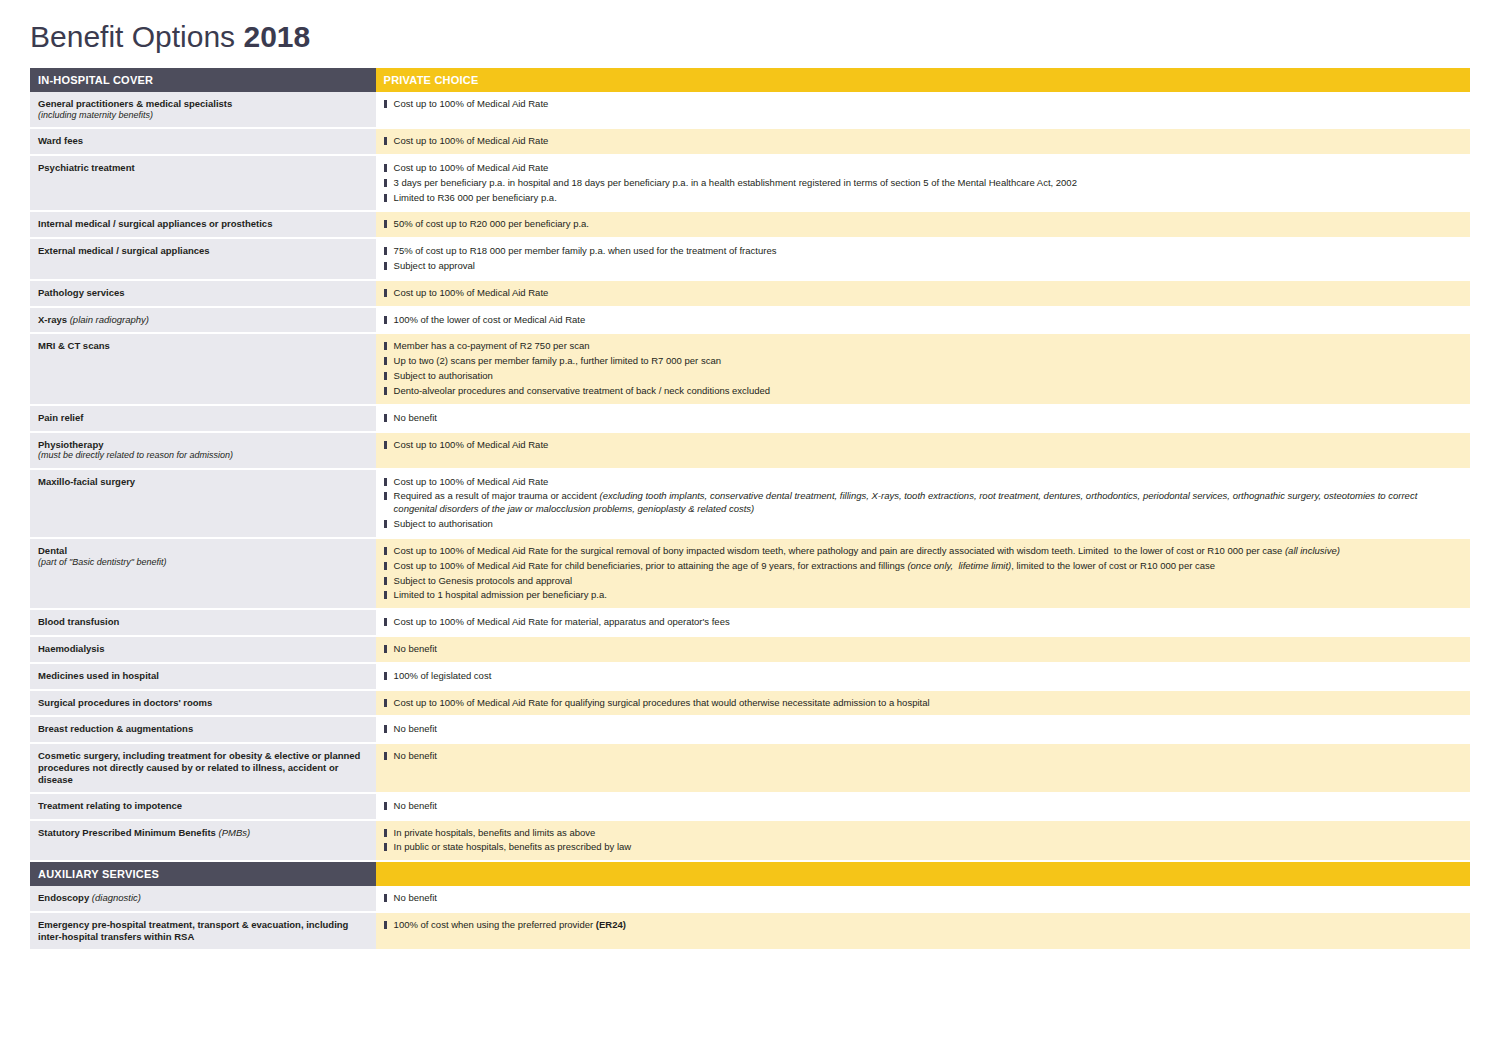Benefit Options 2018
| IN-HOSPITAL COVER | PRIVATE CHOICE |
| --- | --- |
| General practitioners & medical specialists (including maternity benefits) | Cost up to 100% of Medical Aid Rate |
| Ward fees | Cost up to 100% of Medical Aid Rate |
| Psychiatric treatment | Cost up to 100% of Medical Aid Rate 3 days per beneficiary p.a. in hospital and 18 days per beneficiary p.a. in a health establishment registered in terms of section 5 of the Mental Healthcare Act, 2002 Limited to R36 000 per beneficiary p.a. |
| Internal medical / surgical appliances or prosthetics | 50% of cost up to R20 000 per beneficiary p.a. |
| External medical / surgical appliances | 75% of cost up to R18 000 per member family p.a. when used for the treatment of fractures Subject to approval |
| Pathology services | Cost up to 100% of Medical Aid Rate |
| X-rays (plain radiography) | 100% of the lower of cost or Medical Aid Rate |
| MRI & CT scans | Member has a co-payment of R2 750 per scan Up to two (2) scans per member family p.a., further limited to R7 000 per scan Subject to authorisation Dento-alveolar procedures and conservative treatment of back / neck conditions excluded |
| Pain relief | No benefit |
| Physiotherapy (must be directly related to reason for admission) | Cost up to 100% of Medical Aid Rate |
| Maxillo-facial surgery | Cost up to 100% of Medical Aid Rate Required as a result of major trauma or accident (excluding tooth implants, conservative dental treatment, fillings, X-rays, tooth extractions, root treatment, dentures, orthodontics, periodontal services, orthognathic surgery, osteotomies to correct congenital disorders of the jaw or malocclusion problems, genioplasty & related costs) Subject to authorisation |
| Dental (part of "Basic dentistry" benefit) | Cost up to 100% of Medical Aid Rate for the surgical removal of bony impacted wisdom teeth, where pathology and pain are directly associated with wisdom teeth. Limited to the lower of cost or R10 000 per case (all inclusive) Cost up to 100% of Medical Aid Rate for child beneficiaries, prior to attaining the age of 9 years, for extractions and fillings (once only, lifetime limit) , limited to the lower of cost or R10 000 per case Subject to Genesis protocols and approval Limited to 1 hospital admission per beneficiary p.a. |
| Blood transfusion | Cost up to 100% of Medical Aid Rate for material, apparatus and operator's fees |
| Haemodialysis | No benefit |
| Medicines used in hospital | 100% of legislated cost |
| Surgical procedures in doctors' rooms | Cost up to 100% of Medical Aid Rate for qualifying surgical procedures that would otherwise necessitate admission to a hospital |
| Breast reduction & augmentations | No benefit |
| Cosmetic surgery, including treatment for obesity & elective or planned procedures not directly caused by or related to illness, accident or disease | No benefit |
| Treatment relating to impotence | No benefit |
| Statutory Prescribed Minimum Benefits (PMBs) | In private hospitals, benefits and limits as above In public or state hospitals, benefits as prescribed by law |
| AUXILIARY SERVICES | |
| Endoscopy (diagnostic) | No benefit |
| Emergency pre-hospital treatment, transport & evacuation, including inter-hospital transfers within RSA | 100% of cost when using the preferred provider (ER24) |